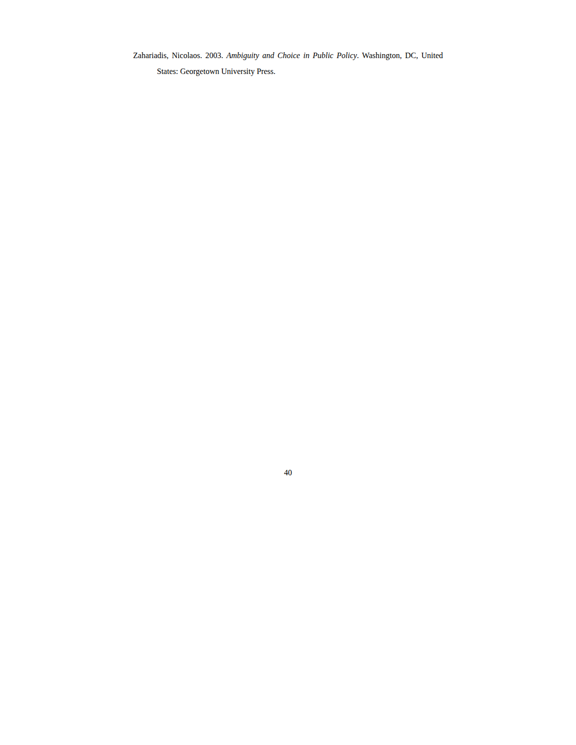Zahariadis, Nicolaos. 2003. Ambiguity and Choice in Public Policy. Washington, DC, United States: Georgetown University Press.
40